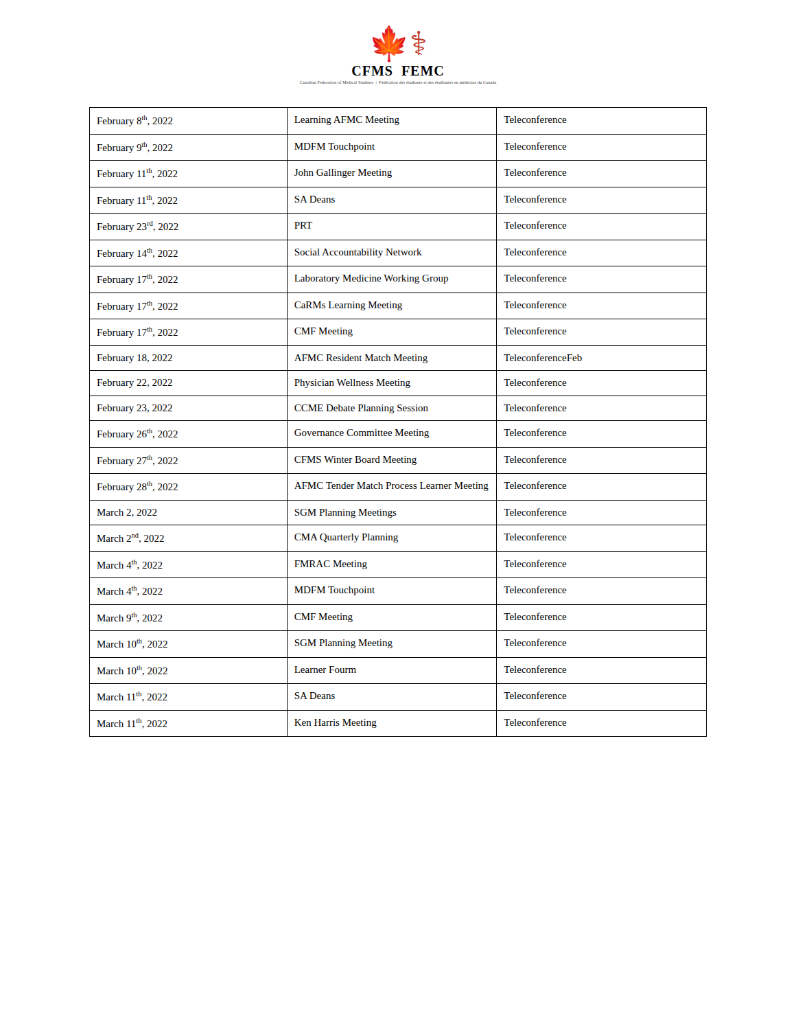🍁⚕
CFMS FEMC
Canadian Federation of Medical Students | Fédération des étudiants et des étudiantes en médecine du Canada
| February 8 th , 2022 | Learning AFMC Meeting | Teleconference |
| February 9 th , 2022 | MDFM Touchpoint | Teleconference |
| February 11 th , 2022 | John Gallinger Meeting | Teleconference |
| February 11 th , 2022 | SA Deans | Teleconference |
| February 23 rd , 2022 | PRT | Teleconference |
| February 14 th , 2022 | Social Accountability Network | Teleconference |
| February 17 th , 2022 | Laboratory Medicine Working Group | Teleconference |
| February 17 th , 2022 | CaRMs Learning Meeting | Teleconference |
| February 17 th , 2022 | CMF Meeting | Teleconference |
| February 18, 2022 | AFMC Resident Match Meeting | TeleconferenceFeb |
| February 22, 2022 | Physician Wellness Meeting | Teleconference |
| February 23, 2022 | CCME Debate Planning Session | Teleconference |
| February 26 th , 2022 | Governance Committee Meeting | Teleconference |
| February 27 th , 2022 | CFMS Winter Board Meeting | Teleconference |
| February 28 th , 2022 | AFMC Tender Match Process Learner Meeting | Teleconference |
| March 2, 2022 | SGM Planning Meetings | Teleconference |
| March 2 nd , 2022 | CMA Quarterly Planning | Teleconference |
| March 4 th , 2022 | FMRAC Meeting | Teleconference |
| March 4 th , 2022 | MDFM Touchpoint | Teleconference |
| March 9 th , 2022 | CMF Meeting | Teleconference |
| March 10 th , 2022 | SGM Planning Meeting | Teleconference |
| March 10 th , 2022 | Learner Fourm | Teleconference |
| March 11 th , 2022 | SA Deans | Teleconference |
| March 11 th , 2022 | Ken Harris Meeting | Teleconference |